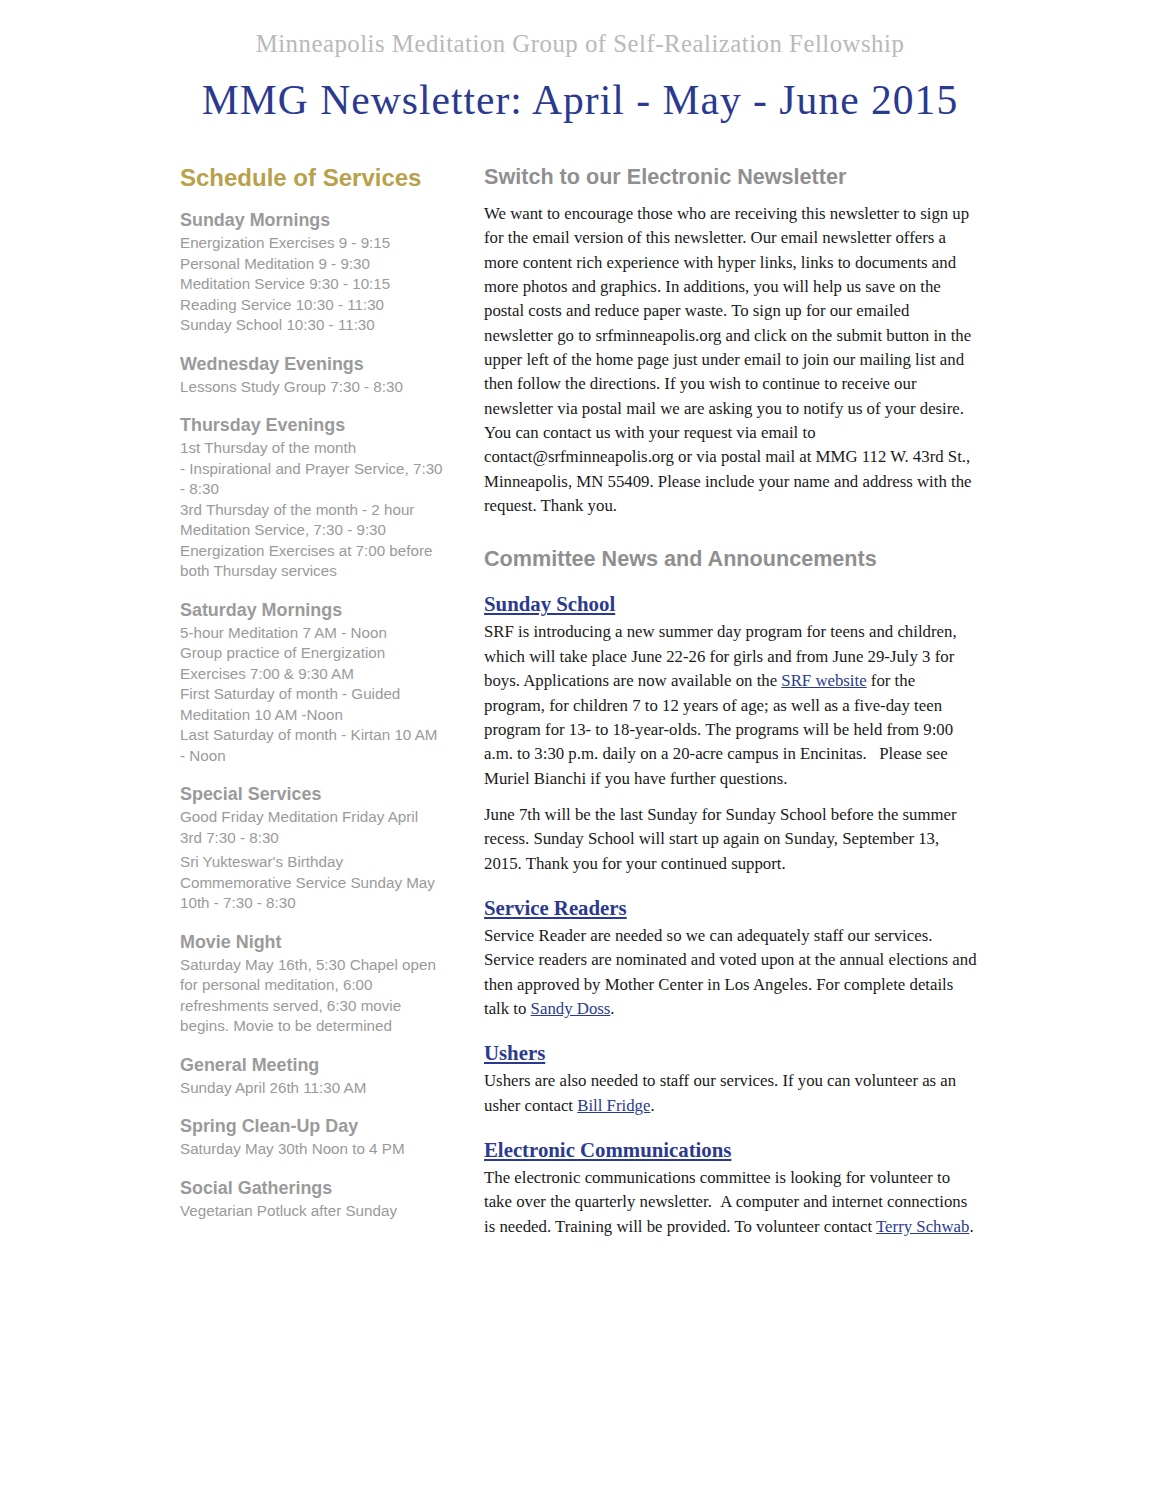Minneapolis Meditation Group of Self-Realization Fellowship
MMG Newsletter: April - May - June 2015
Schedule of Services
Sunday Mornings
Energization Exercises 9 - 9:15
Personal Meditation 9 - 9:30
Meditation Service 9:30 - 10:15
Reading Service 10:30 - 11:30
Sunday School 10:30 - 11:30
Wednesday Evenings
Lessons Study Group 7:30 - 8:30
Thursday Evenings
1st Thursday of the month
- Inspirational and Prayer Service, 7:30 - 8:30
3rd Thursday of the month - 2 hour Meditation Service, 7:30 - 9:30
Energization Exercises at 7:00 before both Thursday services
Saturday Mornings
5-hour Meditation 7 AM - Noon
Group practice of Energization Exercises 7:00 & 9:30 AM
First Saturday of month - Guided Meditation 10 AM -Noon
Last Saturday of month - Kirtan 10 AM - Noon
Special Services
Good Friday Meditation Friday April 3rd 7:30 - 8:30
Sri Yukteswar's Birthday Commemorative Service Sunday May 10th - 7:30 - 8:30
Movie Night
Saturday May 16th, 5:30 Chapel open for personal meditation, 6:00 refreshments served, 6:30 movie begins. Movie to be determined
General Meeting
Sunday April 26th 11:30 AM
Spring Clean-Up Day
Saturday May 30th Noon to 4 PM
Social Gatherings
Vegetarian Potluck after Sunday
Switch to our Electronic Newsletter
We want to encourage those who are receiving this newsletter to sign up for the email version of this newsletter. Our email newsletter offers a more content rich experience with hyper links, links to documents and more photos and graphics. In additions, you will help us save on the postal costs and reduce paper waste. To sign up for our emailed newsletter go to srfminneapolis.org and click on the submit button in the upper left of the home page just under email to join our mailing list and then follow the directions. If you wish to continue to receive our newsletter via postal mail we are asking you to notify us of your desire. You can contact us with your request via email to contact@srfminneapolis.org or via postal mail at MMG 112 W. 43rd St., Minneapolis, MN 55409. Please include your name and address with the request. Thank you.
Committee News and Announcements
Sunday School
SRF is introducing a new summer day program for teens and children, which will take place June 22-26 for girls and from June 29-July 3 for boys. Applications are now available on the SRF website for the program, for children 7 to 12 years of age; as well as a five-day teen program for 13- to 18-year-olds. The programs will be held from 9:00 a.m. to 3:30 p.m. daily on a 20-acre campus in Encinitas. Please see Muriel Bianchi if you have further questions.
June 7th will be the last Sunday for Sunday School before the summer recess. Sunday School will start up again on Sunday, September 13, 2015. Thank you for your continued support.
Service Readers
Service Reader are needed so we can adequately staff our services. Service readers are nominated and voted upon at the annual elections and then approved by Mother Center in Los Angeles. For complete details talk to Sandy Doss.
Ushers
Ushers are also needed to staff our services. If you can volunteer as an usher contact Bill Fridge.
Electronic Communications
The electronic communications committee is looking for volunteer to take over the quarterly newsletter. A computer and internet connections is needed. Training will be provided. To volunteer contact Terry Schwab.